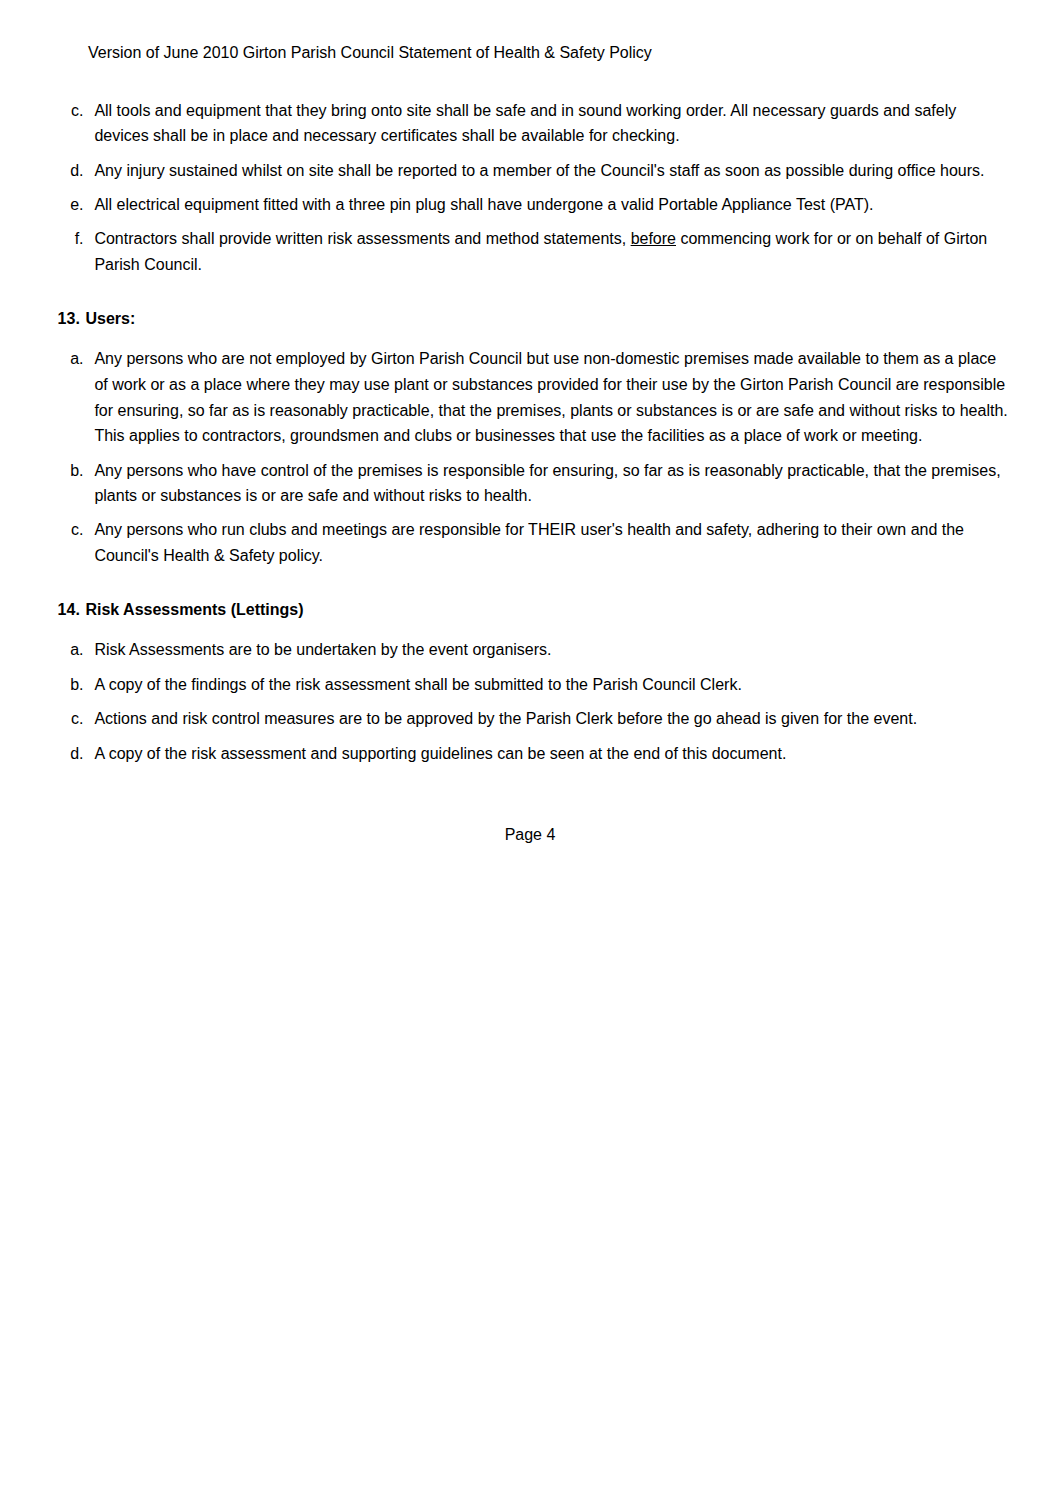Version of June 2010 Girton Parish Council Statement of Health & Safety Policy
All tools and equipment that they bring onto site shall be safe and in sound working order. All necessary guards and safely devices shall be in place and necessary certificates shall be available for checking.
Any injury sustained whilst on site shall be reported to a member of the Council's staff as soon as possible during office hours.
All electrical equipment fitted with a three pin plug shall have undergone a valid Portable Appliance Test (PAT).
Contractors shall provide written risk assessments and method statements, before commencing work for or on behalf of Girton Parish Council.
13. Users:
Any persons who are not employed by Girton Parish Council but use non-domestic premises made available to them as a place of work or as a place where they may use plant or substances provided for their use by the Girton Parish Council are responsible for ensuring, so far as is reasonably practicable, that the premises, plants or substances is or are safe and without risks to health. This applies to contractors, groundsmen and clubs or businesses that use the facilities as a place of work or meeting.
Any persons who have control of the premises is responsible for ensuring, so far as is reasonably practicable, that the premises, plants or substances is or are safe and without risks to health.
Any persons who run clubs and meetings are responsible for THEIR user's health and safety, adhering to their own and the Council's Health & Safety policy.
14. Risk Assessments (Lettings)
Risk Assessments are to be undertaken by the event organisers.
A copy of the findings of the risk assessment shall be submitted to the Parish Council Clerk.
Actions and risk control measures are to be approved by the Parish Clerk before the go ahead is given for the event.
A copy of the risk assessment and supporting guidelines can be seen at the end of this document.
Page 4